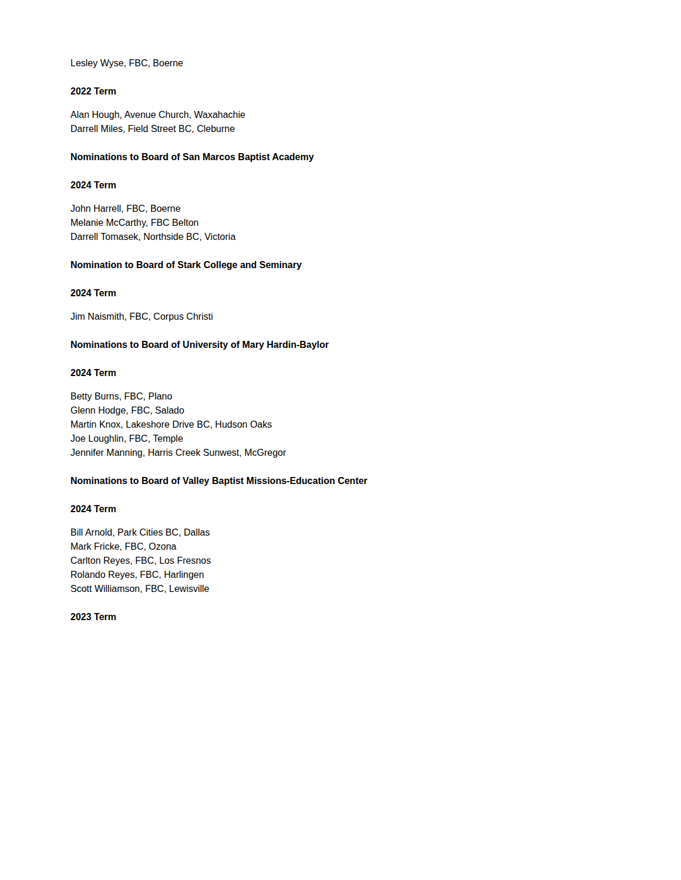Lesley Wyse, FBC, Boerne
2022 Term
Alan Hough, Avenue Church, Waxahachie
Darrell Miles, Field Street BC, Cleburne
Nominations to Board of San Marcos Baptist Academy
2024 Term
John Harrell, FBC, Boerne
Melanie McCarthy, FBC Belton
Darrell Tomasek, Northside BC, Victoria
Nomination to Board of Stark College and Seminary
2024 Term
Jim Naismith, FBC, Corpus Christi
Nominations to Board of University of Mary Hardin-Baylor
2024 Term
Betty Burns, FBC, Plano
Glenn Hodge, FBC, Salado
Martin Knox, Lakeshore Drive BC, Hudson Oaks
Joe Loughlin, FBC, Temple
Jennifer Manning, Harris Creek Sunwest, McGregor
Nominations to Board of Valley Baptist Missions-Education Center
2024 Term
Bill Arnold, Park Cities BC, Dallas
Mark Fricke, FBC, Ozona
Carlton Reyes, FBC, Los Fresnos
Rolando Reyes, FBC, Harlingen
Scott Williamson, FBC, Lewisville
2023 Term